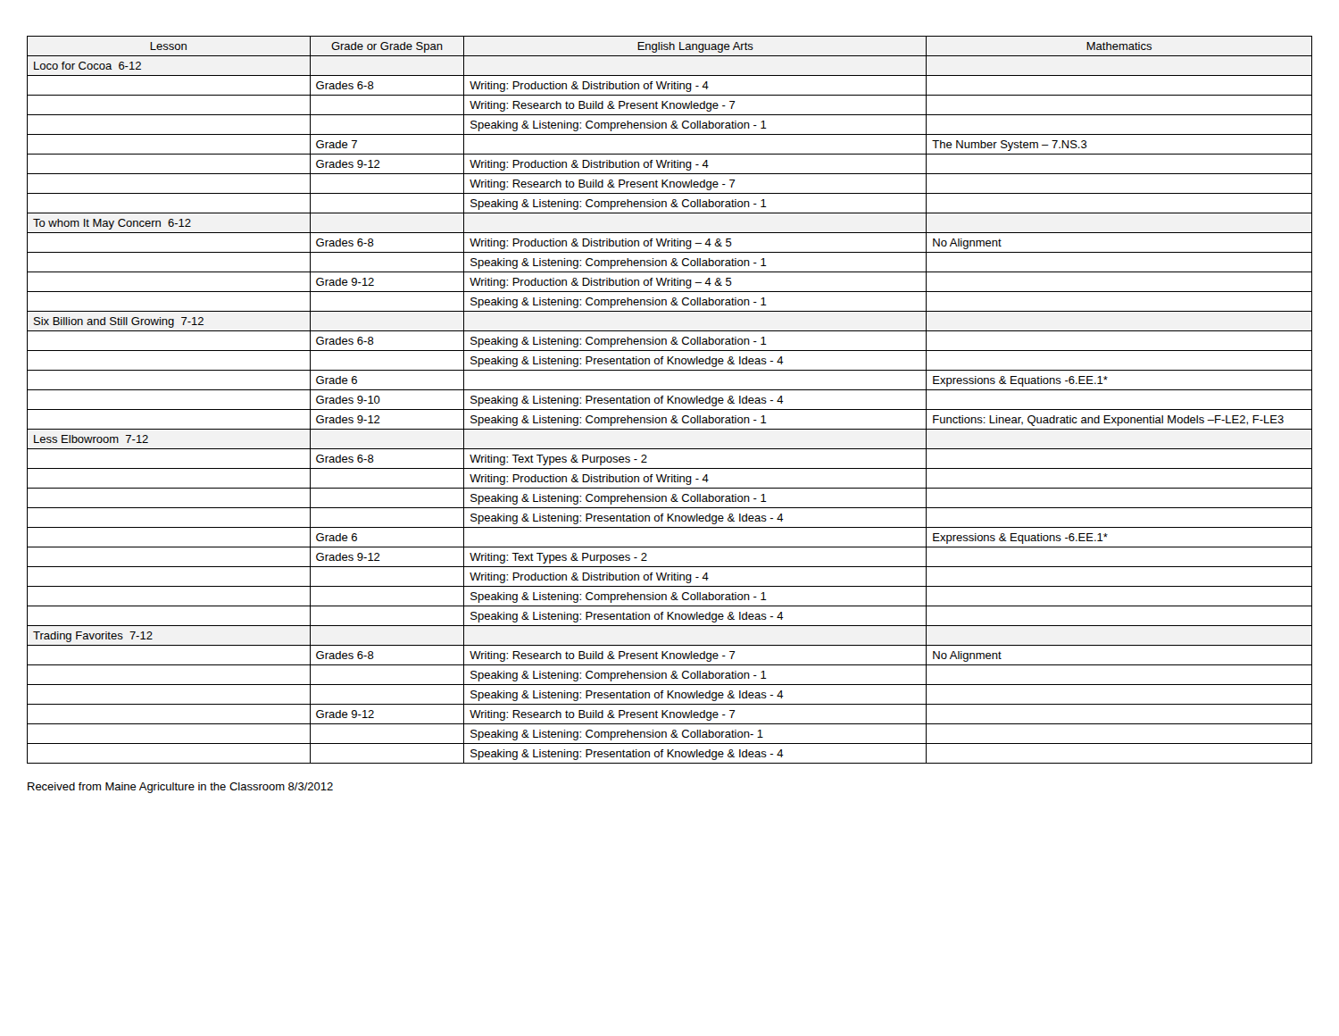| Lesson | Grade or Grade Span | English Language Arts | Mathematics |
| --- | --- | --- | --- |
| Loco for Cocoa 6-12 | | | |
| | Grades 6-8 | Writing: Production & Distribution of Writing - 4 | |
| | | Writing: Research to Build & Present Knowledge - 7 | |
| | | Speaking & Listening: Comprehension & Collaboration - 1 | |
| | Grade 7 | | The Number System – 7.NS.3 |
| | Grades 9-12 | Writing: Production & Distribution of Writing - 4 | |
| | | Writing: Research to Build & Present Knowledge - 7 | |
| | | Speaking & Listening: Comprehension & Collaboration - 1 | |
| To whom It May Concern 6-12 | | | |
| | Grades 6-8 | Writing: Production & Distribution of Writing – 4 & 5 | No Alignment |
| | | Speaking & Listening: Comprehension & Collaboration - 1 | |
| | Grade 9-12 | Writing: Production & Distribution of Writing – 4 & 5 | |
| | | Speaking & Listening: Comprehension & Collaboration - 1 | |
| Six Billion and Still Growing 7-12 | | | |
| | Grades 6-8 | Speaking & Listening: Comprehension & Collaboration - 1 | |
| | | Speaking & Listening: Presentation of Knowledge & Ideas - 4 | |
| | Grade 6 | | Expressions & Equations -6.EE.1* |
| | Grades 9-10 | Speaking & Listening: Presentation of Knowledge & Ideas - 4 | |
| | Grades 9-12 | Speaking & Listening: Comprehension & Collaboration - 1 | Functions: Linear, Quadratic and Exponential Models –F-LE2, F-LE3 |
| Less Elbowroom 7-12 | | | |
| | Grades 6-8 | Writing: Text Types & Purposes - 2 | |
| | | Writing: Production & Distribution of Writing - 4 | |
| | | Speaking & Listening: Comprehension & Collaboration - 1 | |
| | | Speaking & Listening: Presentation of Knowledge & Ideas - 4 | |
| | Grade 6 | | Expressions & Equations -6.EE.1* |
| | Grades 9-12 | Writing: Text Types & Purposes - 2 | |
| | | Writing: Production & Distribution of Writing - 4 | |
| | | Speaking & Listening: Comprehension & Collaboration - 1 | |
| | | Speaking & Listening: Presentation of Knowledge & Ideas - 4 | |
| Trading Favorites 7-12 | | | |
| | Grades 6-8 | Writing: Research to Build & Present Knowledge - 7 | No Alignment |
| | | Speaking & Listening: Comprehension & Collaboration - 1 | |
| | | Speaking & Listening: Presentation of Knowledge & Ideas - 4 | |
| | Grade 9-12 | Writing: Research to Build & Present Knowledge - 7 | |
| | | Speaking & Listening: Comprehension & Collaboration- 1 | |
| | | Speaking & Listening: Presentation of Knowledge & Ideas - 4 | |
Received from Maine Agriculture in the Classroom 8/3/2012